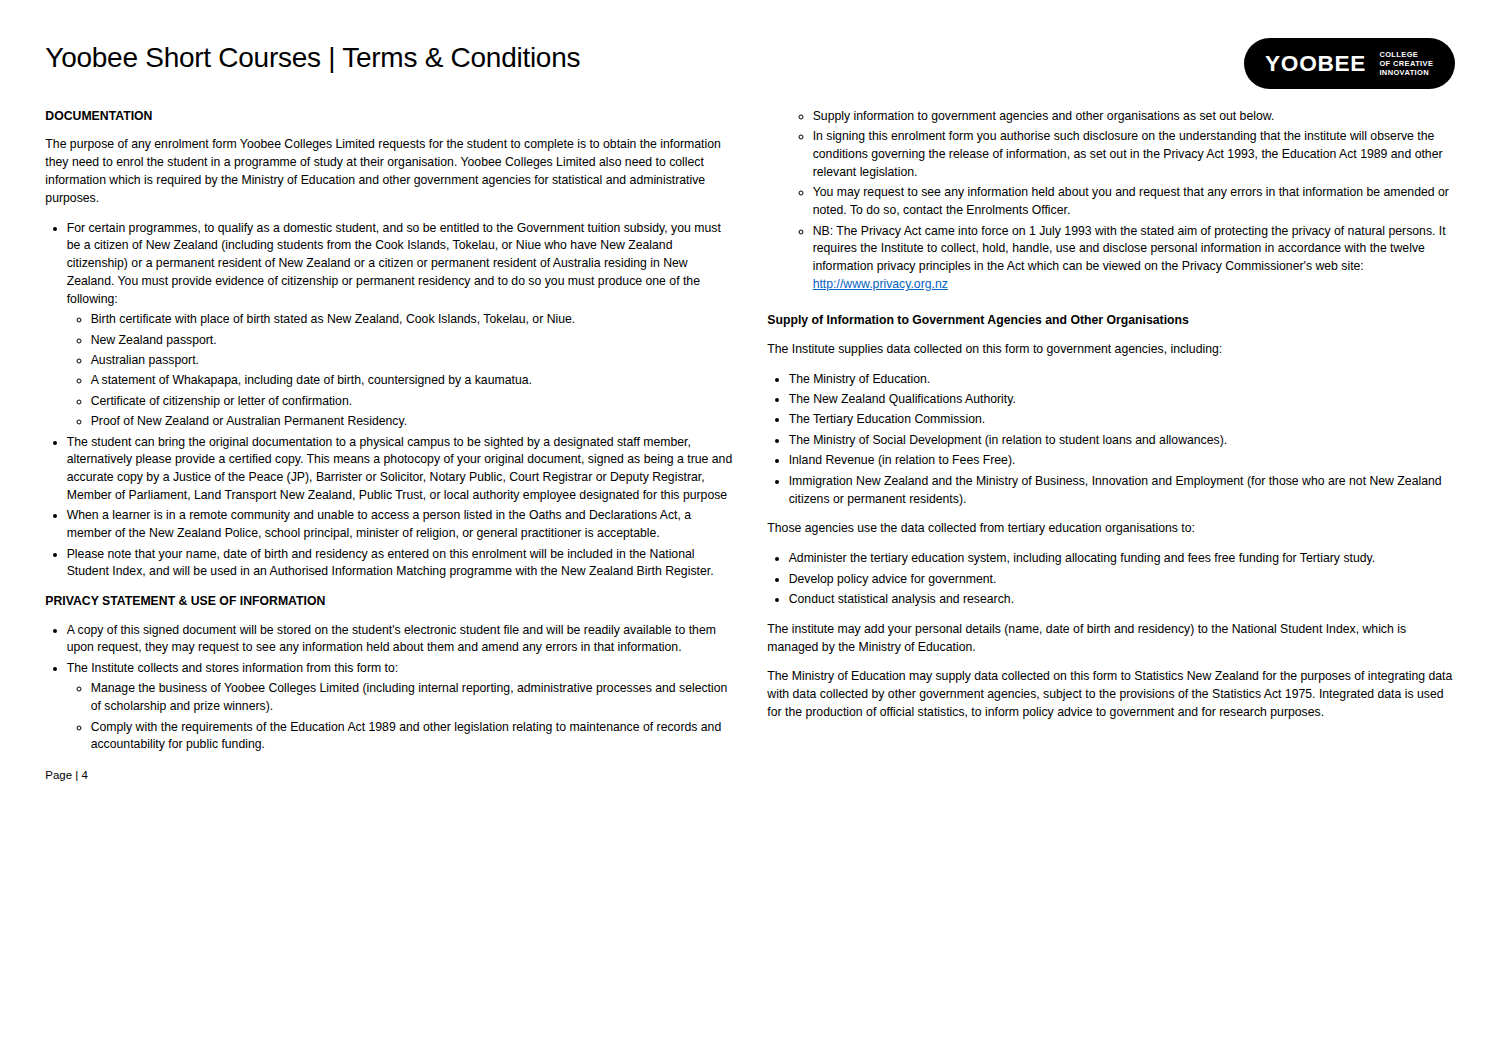Yoobee Short Courses | Terms & Conditions
YOOBEE College
of Creative
Innovation
Documentation
The purpose of any enrolment form Yoobee Colleges Limited requests for the student to complete is to obtain the information they need to enrol the student in a programme of study at their organisation. Yoobee Colleges Limited also need to collect information which is required by the Ministry of Education and other government agencies for statistical and administrative purposes.
For certain programmes, to qualify as a domestic student, and so be entitled to the Government tuition subsidy, you must be a citizen of New Zealand (including students from the Cook Islands, Tokelau, or Niue who have New Zealand citizenship) or a permanent resident of New Zealand or a citizen or permanent resident of Australia residing in New Zealand. You must provide evidence of citizenship or permanent residency and to do so you must produce one of the following:
Birth certificate with place of birth stated as New Zealand, Cook Islands, Tokelau, or Niue.
New Zealand passport.
Australian passport.
A statement of Whakapapa, including date of birth, countersigned by a kaumatua.
Certificate of citizenship or letter of confirmation.
Proof of New Zealand or Australian Permanent Residency.
The student can bring the original documentation to a physical campus to be sighted by a designated staff member, alternatively please provide a certified copy. This means a photocopy of your original document, signed as being a true and accurate copy by a Justice of the Peace (JP), Barrister or Solicitor, Notary Public, Court Registrar or Deputy Registrar, Member of Parliament, Land Transport New Zealand, Public Trust, or local authority employee designated for this purpose
When a learner is in a remote community and unable to access a person listed in the Oaths and Declarations Act, a member of the New Zealand Police, school principal, minister of religion, or general practitioner is acceptable.
Please note that your name, date of birth and residency as entered on this enrolment will be included in the National Student Index, and will be used in an Authorised Information Matching programme with the New Zealand Birth Register.
Privacy Statement & Use of Information
A copy of this signed document will be stored on the student's electronic student file and will be readily available to them upon request, they may request to see any information held about them and amend any errors in that information.
The Institute collects and stores information from this form to:
Manage the business of Yoobee Colleges Limited (including internal reporting, administrative processes and selection of scholarship and prize winners).
Comply with the requirements of the Education Act 1989 and other legislation relating to maintenance of records and accountability for public funding.
Supply information to government agencies and other organisations as set out below.
In signing this enrolment form you authorise such disclosure on the understanding that the institute will observe the conditions governing the release of information, as set out in the Privacy Act 1993, the Education Act 1989 and other relevant legislation.
You may request to see any information held about you and request that any errors in that information be amended or noted. To do so, contact the Enrolments Officer.
NB: The Privacy Act came into force on 1 July 1993 with the stated aim of protecting the privacy of natural persons. It requires the Institute to collect, hold, handle, use and disclose personal information in accordance with the twelve information privacy principles in the Act which can be viewed on the Privacy Commissioner's web site: http://www.privacy.org.nz
Supply of Information to Government Agencies and Other Organisations
The Institute supplies data collected on this form to government agencies, including:
The Ministry of Education.
The New Zealand Qualifications Authority.
The Tertiary Education Commission.
The Ministry of Social Development (in relation to student loans and allowances).
Inland Revenue (in relation to Fees Free).
Immigration New Zealand and the Ministry of Business, Innovation and Employment (for those who are not New Zealand citizens or permanent residents).
Those agencies use the data collected from tertiary education organisations to:
Administer the tertiary education system, including allocating funding and fees free funding for Tertiary study.
Develop policy advice for government.
Conduct statistical analysis and research.
The institute may add your personal details (name, date of birth and residency) to the National Student Index, which is managed by the Ministry of Education.
The Ministry of Education may supply data collected on this form to Statistics New Zealand for the purposes of integrating data with data collected by other government agencies, subject to the provisions of the Statistics Act 1975. Integrated data is used for the production of official statistics, to inform policy advice to government and for research purposes.
Page | 4